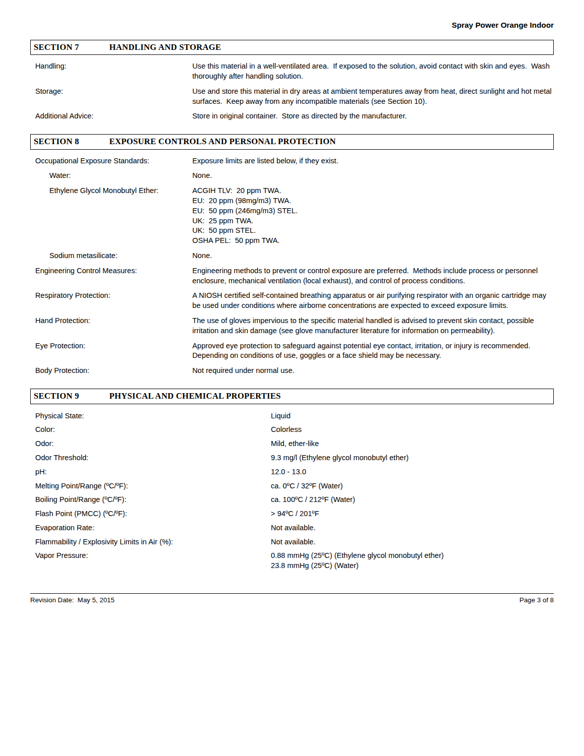Spray Power Orange Indoor
SECTION 7 HANDLING AND STORAGE
| Handling: | Use this material in a well-ventilated area. If exposed to the solution, avoid contact with skin and eyes. Wash thoroughly after handling solution. |
| Storage: | Use and store this material in dry areas at ambient temperatures away from heat, direct sunlight and hot metal surfaces. Keep away from any incompatible materials (see Section 10). |
| Additional Advice: | Store in original container. Store as directed by the manufacturer. |
SECTION 8 EXPOSURE CONTROLS AND PERSONAL PROTECTION
| Occupational Exposure Standards: | Exposure limits are listed below, if they exist. |
| Water: | None. |
| Ethylene Glycol Monobutyl Ether: | ACGIH TLV: 20 ppm TWA. EU: 20 ppm (98mg/m3) TWA. EU: 50 ppm (246mg/m3) STEL. UK: 25 ppm TWA. UK: 50 ppm STEL. OSHA PEL: 50 ppm TWA. |
| Sodium metasilicate: | None. |
| Engineering Control Measures: | Engineering methods to prevent or control exposure are preferred. Methods include process or personnel enclosure, mechanical ventilation (local exhaust), and control of process conditions. |
| Respiratory Protection: | A NIOSH certified self-contained breathing apparatus or air purifying respirator with an organic cartridge may be used under conditions where airborne concentrations are expected to exceed exposure limits. |
| Hand Protection: | The use of gloves impervious to the specific material handled is advised to prevent skin contact, possible irritation and skin damage (see glove manufacturer literature for information on permeability). |
| Eye Protection: | Approved eye protection to safeguard against potential eye contact, irritation, or injury is recommended. Depending on conditions of use, goggles or a face shield may be necessary. |
| Body Protection: | Not required under normal use. |
SECTION 9 PHYSICAL AND CHEMICAL PROPERTIES
| Physical State: | Liquid |
| Color: | Colorless |
| Odor: | Mild, ether-like |
| Odor Threshold: | 9.3 mg/l (Ethylene glycol monobutyl ether) |
| pH: | 12.0 - 13.0 |
| Melting Point/Range (ºC/ºF): | ca. 0ºC / 32ºF (Water) |
| Boiling Point/Range (ºC/ºF): | ca. 100ºC / 212ºF (Water) |
| Flash Point (PMCC) (ºC/ºF): | > 94ºC / 201ºF |
| Evaporation Rate: | Not available. |
| Flammability / Explosivity Limits in Air (%): | Not available. |
| Vapor Pressure: | 0.88 mmHg (25ºC) (Ethylene glycol monobutyl ether) 23.8 mmHg (25ºC) (Water) |
Revision Date: May 5, 2015 Page 3 of 8